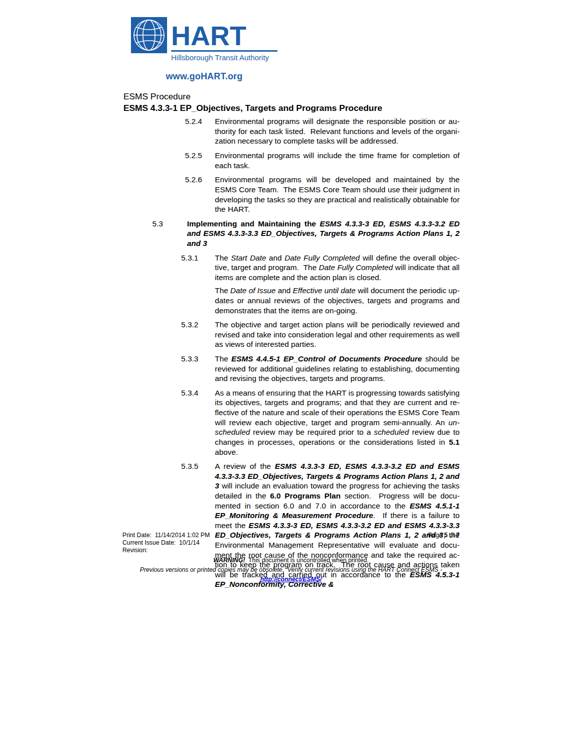HART Hillsborough Transit Authority
www.goHART.org
ESMS Procedure
ESMS 4.3.3-1 EP_Objectives, Targets and Programs Procedure
5.2.4
Environmental programs will designate the responsible position or authority for each task listed. Relevant functions and levels of the organization necessary to complete tasks will be addressed.
5.2.5
Environmental programs will include the time frame for completion of each task.
5.2.6
Environmental programs will be developed and maintained by the ESMS Core Team. The ESMS Core Team should use their judgment in developing the tasks so they are practical and realistically obtainable for the HART.
5.3
Implementing and Maintaining the ESMS 4.3.3-3 ED, ESMS 4.3.3-3.2 ED and ESMS 4.3.3-3.3 ED_Objectives, Targets & Programs Action Plans 1, 2 and 3
5.3.1
The Start Date and Date Fully Completed will define the overall objective, target and program. The Date Fully Completed will indicate that all items are complete and the action plan is closed.
The Date of Issue and Effective until date will document the periodic updates or annual reviews of the objectives, targets and programs and demonstrates that the items are on-going.
5.3.2
The objective and target action plans will be periodically reviewed and revised and take into consideration legal and other requirements as well as views of interested parties.
5.3.3
The ESMS 4.4.5-1 EP_Control of Documents Procedure should be reviewed for additional guidelines relating to establishing, documenting and revising the objectives, targets and programs.
5.3.4
As a means of ensuring that the HART is progressing towards satisfying its objectives, targets and programs; and that they are current and reflective of the nature and scale of their operations the ESMS Core Team will review each objective, target and program semi-annually. An unscheduled review may be required prior to a scheduled review due to changes in processes, operations or the considerations listed in 5.1 above.
5.3.5
A review of the ESMS 4.3.3-3 ED, ESMS 4.3.3-3.2 ED and ESMS 4.3.3-3.3 ED_Objectives, Targets & Programs Action Plans 1, 2 and 3 will include an evaluation toward the progress for achieving the tasks detailed in the 6.0 Programs Plan section. Progress will be documented in section 6.0 and 7.0 in accordance to the ESMS 4.5.1-1 EP_Monitoring & Measurement Procedure. If there is a failure to meet the ESMS 4.3.3-3 ED, ESMS 4.3.3-3.2 ED and ESMS 4.3.3-3.3 ED_Objectives, Targets & Programs Action Plans 1, 2 and 3, the Environmental Management Representative will evaluate and document the root cause of the nonconformance and take the required action to keep the program on track. The root cause and actions taken will be tracked and carried out in accordance to the ESMS 4.5.3-1 EP_Nonconformity, Corrective &
Print Date: 11/14/2014 1:02 PM
Page 5 of 7
Current Issue Date: 10/1/14
Revision:
WARNING! This document is uncontrolled when printed.
Previous versions or printed copies may be obsolete. Verify current revisions using the HART Connect ESMS -
http://connect/ESMS/